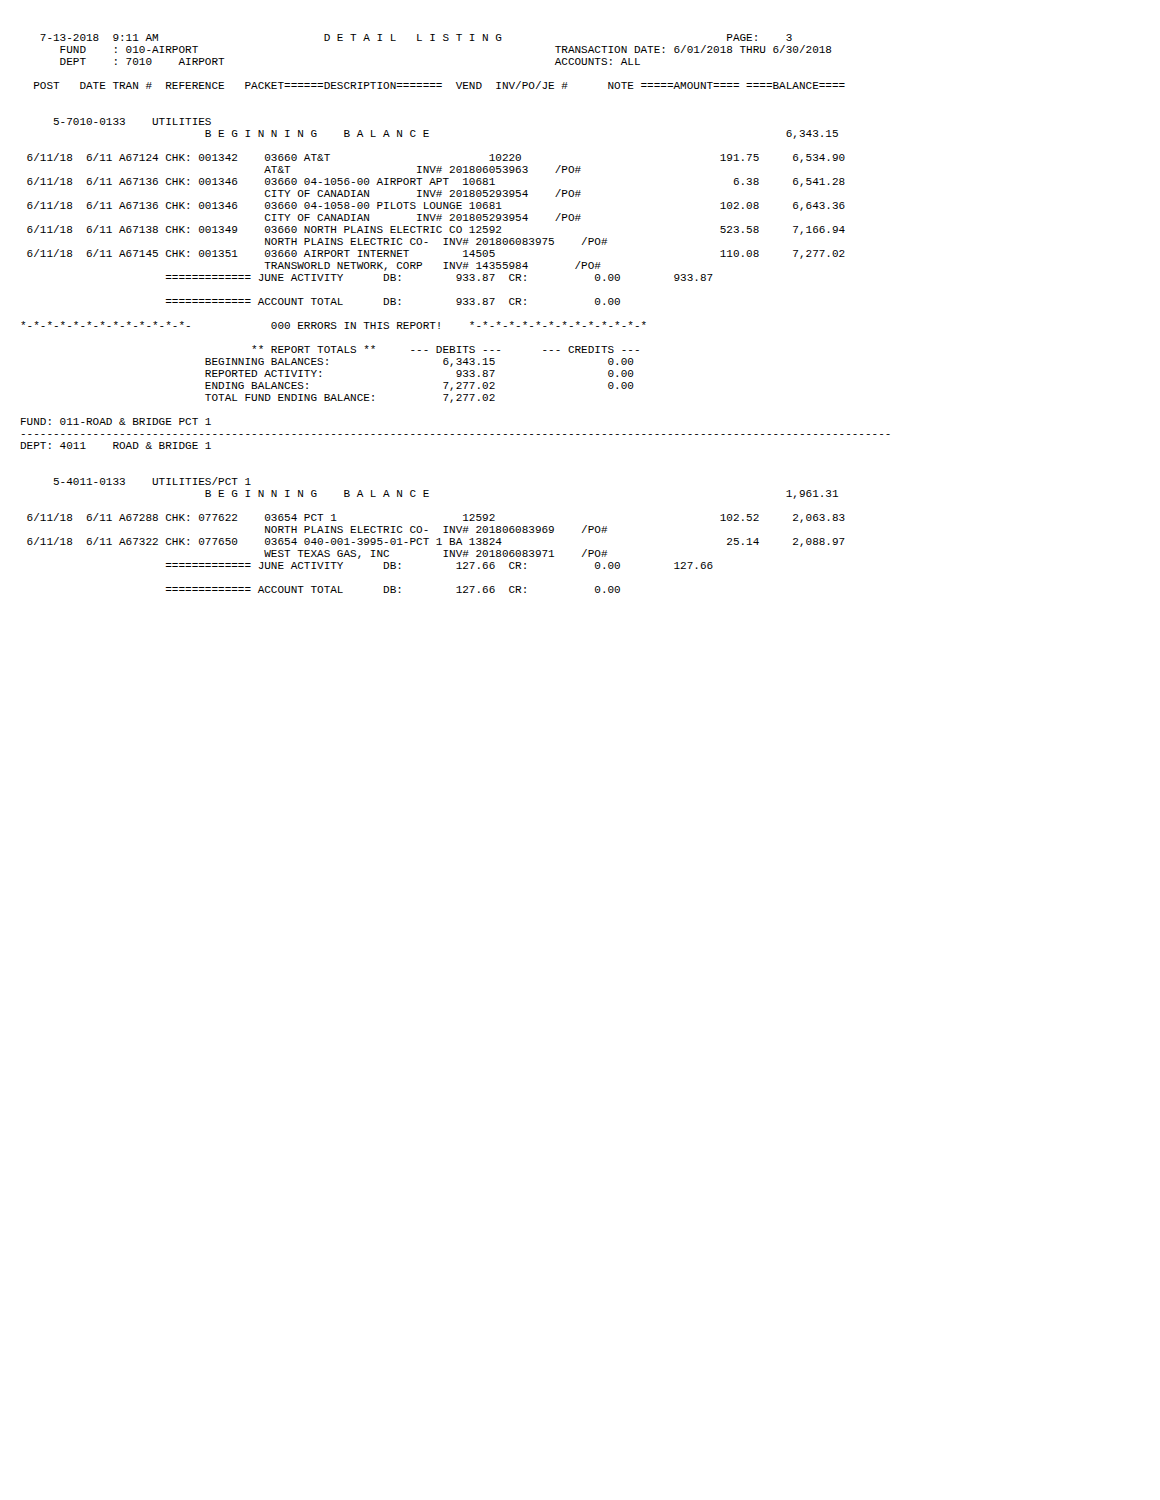7-13-2018 9:11 AM D E T A I L L I S T I N G PAGE: 3 FUND : 010-AIRPORT TRANSACTION DATE: 6/01/2018 THRU 6/30/2018 DEPT : 7010 AIRPORT ACCOUNTS: ALL POST DATE TRAN # REFERENCE PACKET======DESCRIPTION======= VEND INV/PO/JE # NOTE =====AMOUNT==== ====BALANCE==== 5-7010-0133 UTILITIES B E G I N N I N G B A L A N C E 6,343.15 6/11/18 6/11 A67124 CHK: 001342 03660 AT&T 10220 191.75 6,534.90 AT&T INV# 201806053963 /PO# 6/11/18 6/11 A67136 CHK: 001346 03660 04-1056-00 AIRPORT APT 10681 6.38 6,541.28 CITY OF CANADIAN INV# 201805293954 /PO# 6/11/18 6/11 A67136 CHK: 001346 03660 04-1058-00 PILOTS LOUNGE 10681 102.08 6,643.36 CITY OF CANADIAN INV# 201805293954 /PO# 6/11/18 6/11 A67138 CHK: 001349 03660 NORTH PLAINS ELECTRIC CO 12592 523.58 7,166.94 NORTH PLAINS ELECTRIC CO- INV# 201806083975 /PO# 6/11/18 6/11 A67145 CHK: 001351 03660 AIRPORT INTERNET 14505 110.08 7,277.02 TRANSWORLD NETWORK, CORP INV# 14355984 /PO# ============= JUNE ACTIVITY DB: 933.87 CR: 0.00 933.87 ============= ACCOUNT TOTAL DB: 933.87 CR: 0.00 *-*-*-*-*-*-*-*-*-*-*-*-*- 000 ERRORS IN THIS REPORT! *-*-*-*-*-*-*-*-*-*-*-*-*-* ** REPORT TOTALS ** --- DEBITS --- --- CREDITS --- BEGINNING BALANCES: 6,343.15 0.00 REPORTED ACTIVITY: 933.87 0.00 ENDING BALANCES: 7,277.02 0.00 TOTAL FUND ENDING BALANCE: 7,277.02 FUND: 011-ROAD & BRIDGE PCT 1 ------------------------------------------------------------------------------------------------------------------------------------ DEPT: 4011 ROAD & BRIDGE 1 5-4011-0133 UTILITIES/PCT 1 B E G I N N I N G B A L A N C E 1,961.31 6/11/18 6/11 A67288 CHK: 077622 03654 PCT 1 12592 102.52 2,063.83 NORTH PLAINS ELECTRIC CO- INV# 201806083969 /PO# 6/11/18 6/11 A67322 CHK: 077650 03654 040-001-3995-01-PCT 1 BA 13824 25.14 2,088.97 WEST TEXAS GAS, INC INV# 201806083971 /PO# ============= JUNE ACTIVITY DB: 127.66 CR: 0.00 127.66 ============= ACCOUNT TOTAL DB: 127.66 CR: 0.00